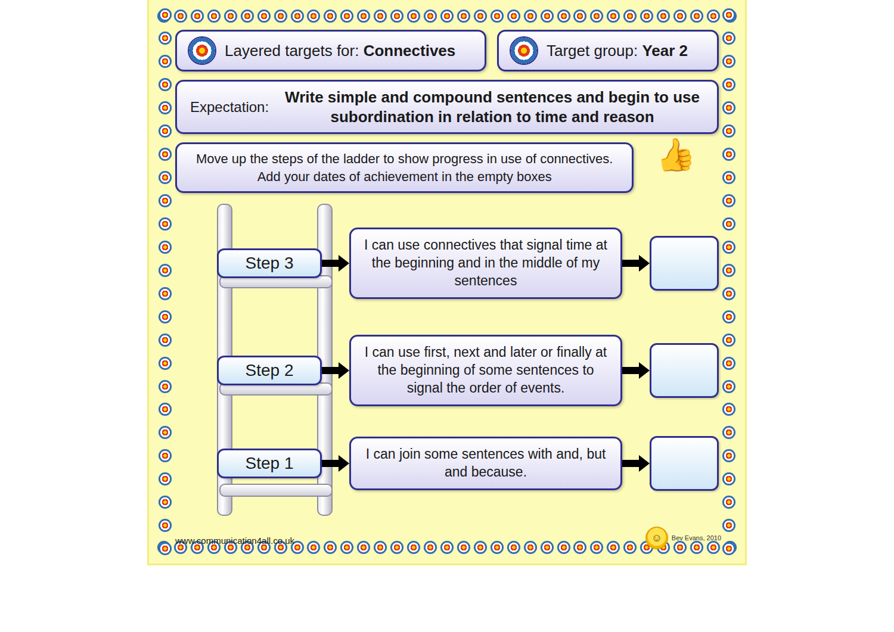Layered targets for: Connectives
Target group: Year 2
Expectation:
Write simple and compound sentences and begin to use subordination in relation to time and reason
Move up the steps of the ladder to show progress in use of connectives.
Add your dates of achievement in the empty boxes
👍
Step 3
I can use connectives that signal time at the beginning and in the middle of my sentences
Step 2
I can use first, next and later or finally at the beginning of some sentences to signal the order of events.
Step 1
I can join some sentences with and, but and because.
www.communication4all.co.uk
Bev Evans, 2010